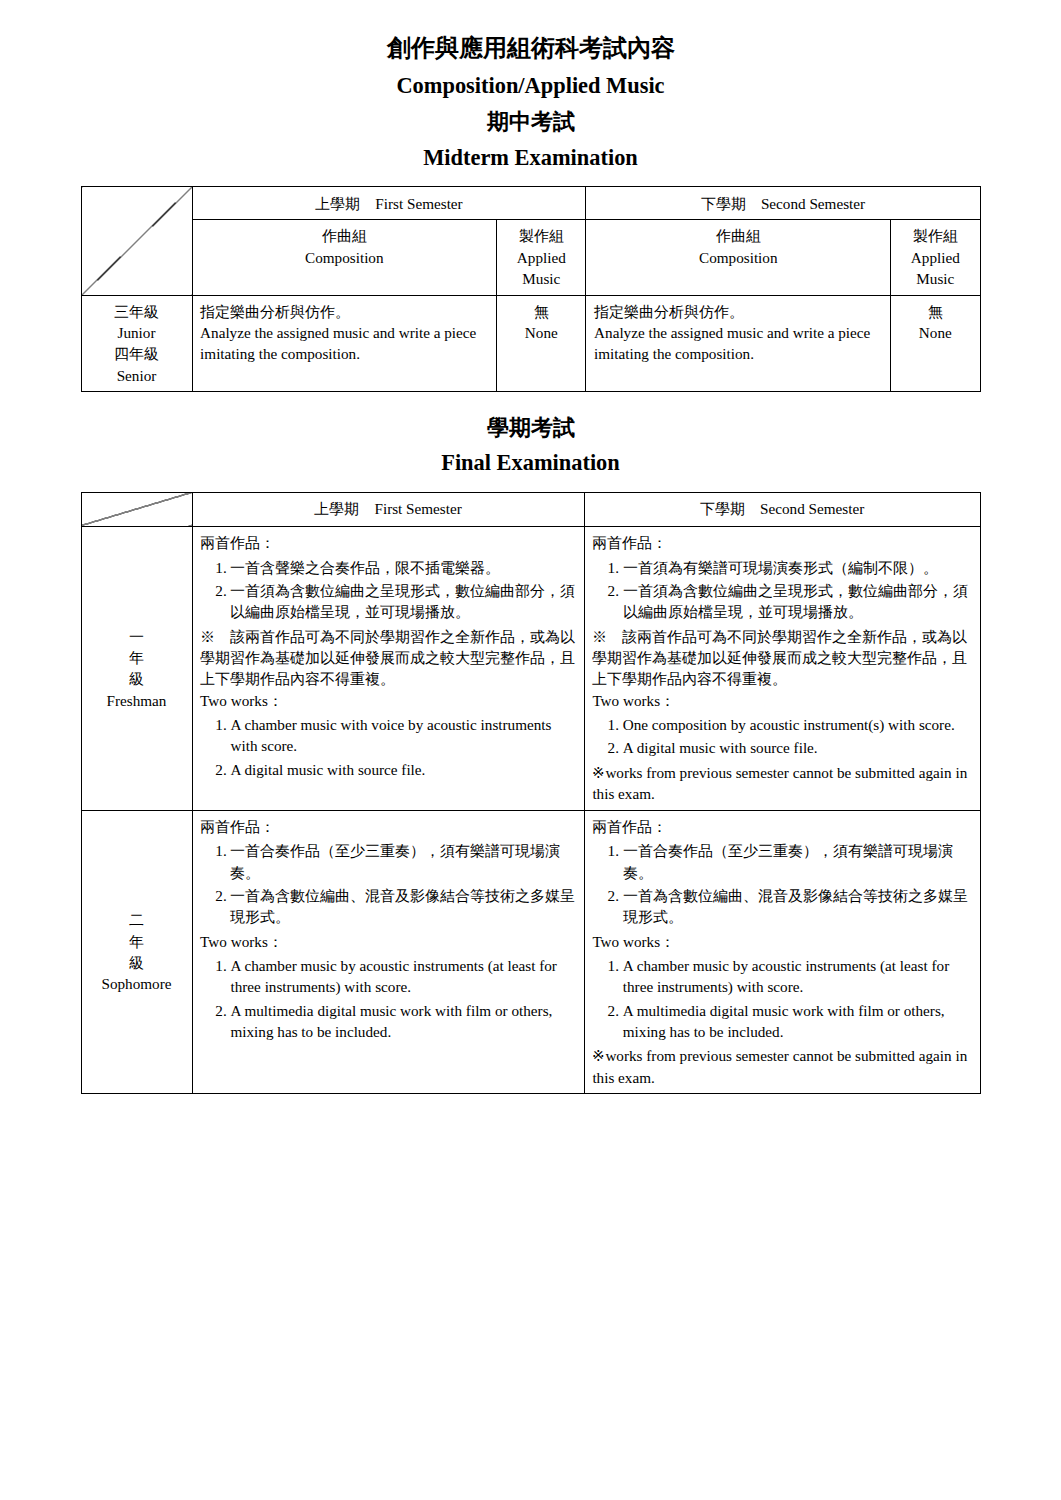創作與應用組術科考試內容
Composition/Applied Music
期中考試
Midterm Examination
| | 上學期 First Semester | 下學期 Second Semester |
| --- | --- | --- |
| 作曲組 Composition | 製作組 Applied Music | 作曲組 Composition | 製作組 Applied Music |
| 三年級 Junior 四年級 Senior | 指定樂曲分析與仿作。 Analyze the assigned music and write a piece imitating the composition. | 無 None | 指定樂曲分析與仿作。 Analyze the assigned music and write a piece imitating the composition. | 無 None |
學期考試
Final Examination
| | 上學期 First Semester | 下學期 Second Semester |
| --- | --- | --- |
| 一 年 級 Freshman | 兩首作品： 一首含聲樂之合奏作品，限不插電樂器。 一首須為含數位編曲之呈現形式，數位編曲部分，須以編曲原始檔呈現，並可現場播放。 ※ 該兩首作品可為不同於學期習作之全新作品，或為以學期習作為基礎加以延伸發展而成之較大型完整作品，且上下學期作品內容不得重複。 Two works： A chamber music with voice by acoustic instruments with score. A digital music with source file. | 兩首作品： 一首須為有樂譜可現場演奏形式（編制不限）。 一首須為含數位編曲之呈現形式，數位編曲部分，須以編曲原始檔呈現，並可現場播放。 ※ 該兩首作品可為不同於學期習作之全新作品，或為以學期習作為基礎加以延伸發展而成之較大型完整作品，且上下學期作品內容不得重複。 Two works： One composition by acoustic instrument(s) with score. A digital music with source file. ※works from previous semester cannot be submitted again in this exam. |
| 二 年 級 Sophomore | 兩首作品： 一首合奏作品（至少三重奏），須有樂譜可現場演奏。 一首為含數位編曲、混音及影像結合等技術之多媒呈現形式。 Two works： A chamber music by acoustic instruments (at least for three instruments) with score. A multimedia digital music work with film or others, mixing has to be included. | 兩首作品： 一首合奏作品（至少三重奏），須有樂譜可現場演奏。 一首為含數位編曲、混音及影像結合等技術之多媒呈現形式。 Two works： A chamber music by acoustic instruments (at least for three instruments) with score. A multimedia digital music work with film or others, mixing has to be included. ※works from previous semester cannot be submitted again in this exam. |